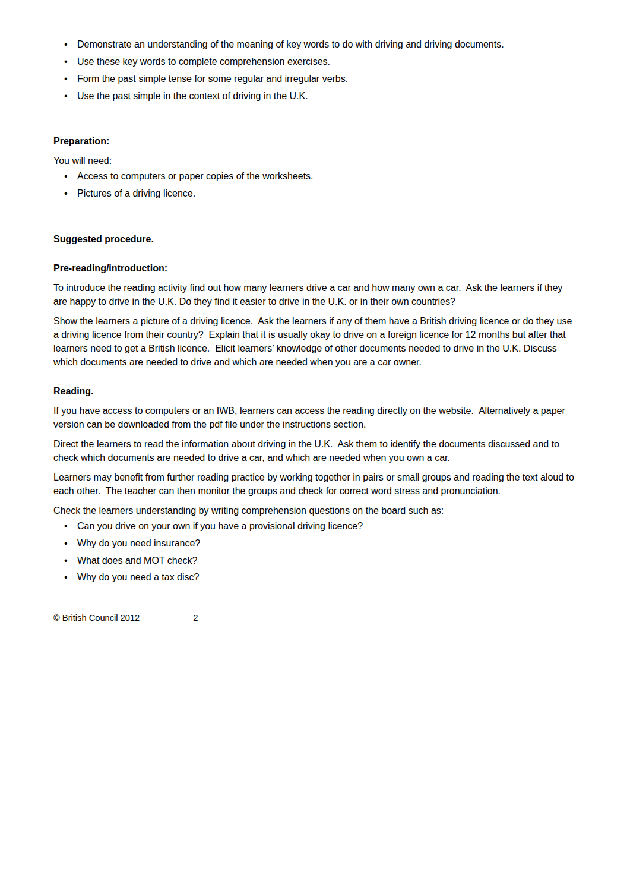Demonstrate an understanding of the meaning of key words to do with driving and driving documents.
Use these key words to complete comprehension exercises.
Form the past simple tense for some regular and irregular verbs.
Use the past simple in the context of driving in the U.K.
Preparation:
You will need:
Access to computers or paper copies of the worksheets.
Pictures of a driving licence.
Suggested procedure.
Pre-reading/introduction:
To introduce the reading activity find out how many learners drive a car and how many own a car. Ask the learners if they are happy to drive in the U.K. Do they find it easier to drive in the U.K. or in their own countries?
Show the learners a picture of a driving licence. Ask the learners if any of them have a British driving licence or do they use a driving licence from their country? Explain that it is usually okay to drive on a foreign licence for 12 months but after that learners need to get a British licence. Elicit learners’ knowledge of other documents needed to drive in the U.K. Discuss which documents are needed to drive and which are needed when you are a car owner.
Reading.
If you have access to computers or an IWB, learners can access the reading directly on the website. Alternatively a paper version can be downloaded from the pdf file under the instructions section.
Direct the learners to read the information about driving in the U.K. Ask them to identify the documents discussed and to check which documents are needed to drive a car, and which are needed when you own a car.
Learners may benefit from further reading practice by working together in pairs or small groups and reading the text aloud to each other. The teacher can then monitor the groups and check for correct word stress and pronunciation.
Check the learners understanding by writing comprehension questions on the board such as:
Can you drive on your own if you have a provisional driving licence?
Why do you need insurance?
What does and MOT check?
Why do you need a tax disc?
© British Council 2012 2